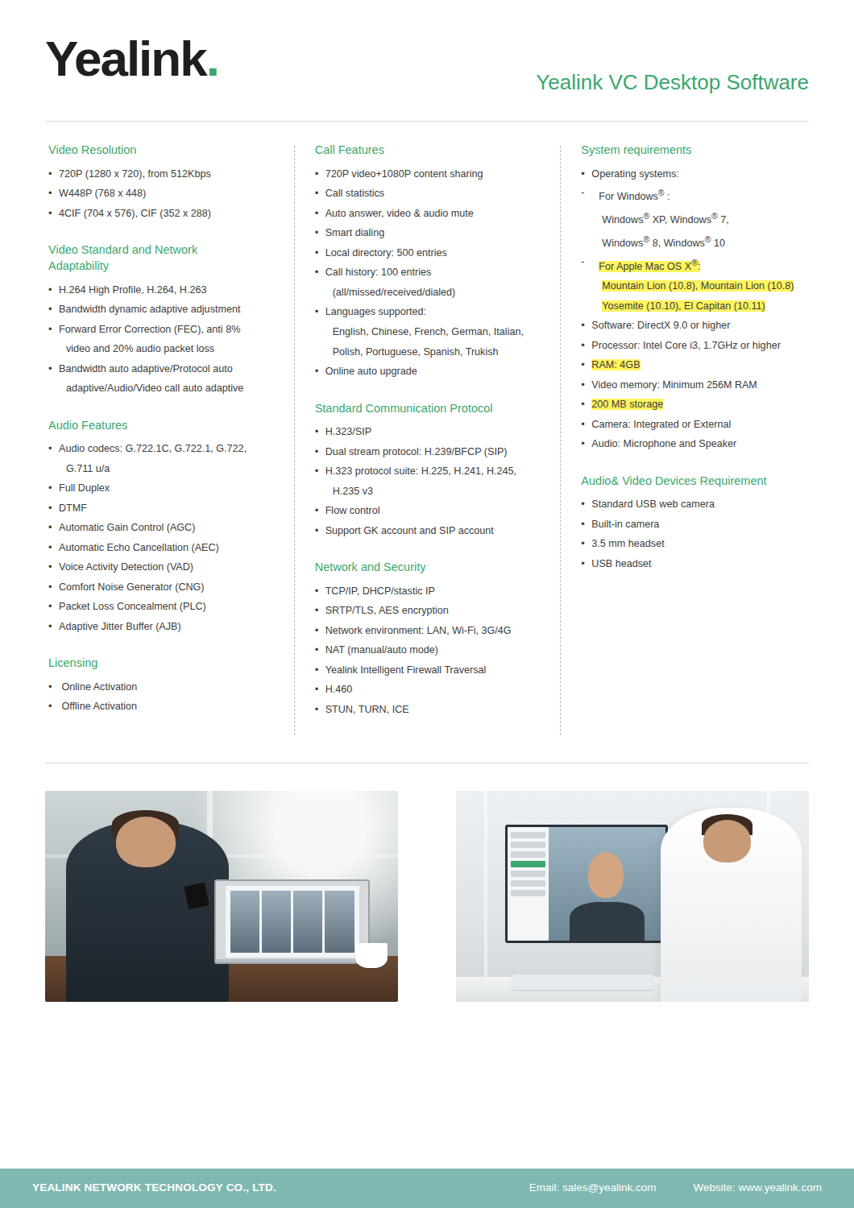Yealink.
Yealink VC Desktop Software
Video Resolution
720P (1280 x 720), from 512Kbps
W448P (768 x 448)
4CIF (704 x 576), CIF (352 x 288)
Video Standard and Network
Adaptability
H.264 High Profile, H.264, H.263
Bandwidth dynamic adaptive adjustment
Forward Error Correction (FEC), anti 8%
video and 20% audio packet loss
Bandwidth auto adaptive/Protocol auto
adaptive/Audio/Video call auto adaptive
Audio Features
Audio codecs: G.722.1C, G.722.1, G.722,
G.711 u/a
Full Duplex
DTMF
Automatic Gain Control (AGC)
Automatic Echo Cancellation (AEC)
Voice Activity Detection (VAD)
Comfort Noise Generator (CNG)
Packet Loss Concealment (PLC)
Adaptive Jitter Buffer (AJB)
Licensing
Online Activation
Offline Activation
Call Features
720P video+1080P content sharing
Call statistics
Auto answer, video & audio mute
Smart dialing
Local directory: 500 entries
Call history: 100 entries
(all/missed/received/dialed)
Languages supported:
English, Chinese, French, German, Italian,
Polish, Portuguese, Spanish, Trukish
Online auto upgrade
Standard Communication Protocol
H.323/SIP
Dual stream protocol: H.239/BFCP (SIP)
H.323 protocol suite: H.225, H.241, H.245,
H.235 v3
Flow control
Support GK account and SIP account
Network and Security
TCP/IP, DHCP/stastic IP
SRTP/TLS, AES encryption
Network environment: LAN, Wi-Fi, 3G/4G
NAT (manual/auto mode)
Yealink Intelligent Firewall Traversal
H.460
STUN, TURN, ICE
System requirements
Operating systems:
For Windows® :
Windows® XP, Windows® 7,
Windows® 8, Windows® 10
For Apple Mac OS X®:
Mountain Lion (10.8), Mountain Lion (10.8)
Yosemite (10.10), El Capitan (10.11)
Software: DirectX 9.0 or higher
Processor: Intel Core i3, 1.7GHz or higher
RAM: 4GB
Video memory: Minimum 256M RAM
200 MB storage
Camera: Integrated or External
Audio: Microphone and Speaker
Audio& Video Devices Requirement
Standard USB web camera
Built-in camera
3.5 mm headset
USB headset
YEALINK NETWORK TECHNOLOGY CO., LTD.
Email: sales@yealink.com Website: www.yealink.com